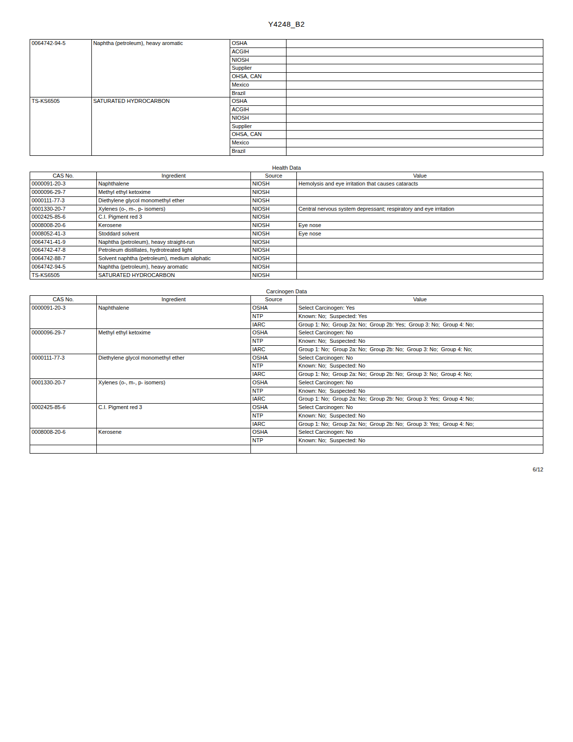Y4248_B2
| 0064742-94-5 | Naphtha (petroleum), heavy aromatic | OSHA | |
| ACGIH | |
| NIOSH | |
| Supplier | |
| OHSA, CAN | |
| Mexico | |
| Brazil | |
| TS-KS6505 | SATURATED HYDROCARBON | OSHA | |
| ACGIH | |
| NIOSH | |
| Supplier | |
| OHSA, CAN | |
| Mexico | |
| Brazil | |
Health Data
| CAS No. | Ingredient | Source | Value |
| --- | --- | --- | --- |
| 0000091-20-3 | Naphthalene | NIOSH | Hemolysis and eye irritation that causes cataracts |
| 0000096-29-7 | Methyl ethyl ketoxime | NIOSH | |
| 0000111-77-3 | Diethylene glycol monomethyl ether | NIOSH | |
| 0001330-20-7 | Xylenes (o-, m-, p- isomers) | NIOSH | Central nervous system depressant; respiratory and eye irritation |
| 0002425-85-6 | C.I. Pigment red 3 | NIOSH | |
| 0008008-20-6 | Kerosene | NIOSH | Eye nose |
| 0008052-41-3 | Stoddard solvent | NIOSH | Eye nose |
| 0064741-41-9 | Naphtha (petroleum), heavy straight-run | NIOSH | |
| 0064742-47-8 | Petroleum distillates, hydrotreated light | NIOSH | |
| 0064742-88-7 | Solvent naphtha (petroleum), medium aliphatic | NIOSH | |
| 0064742-94-5 | Naphtha (petroleum), heavy aromatic | NIOSH | |
| TS-KS6505 | SATURATED HYDROCARBON | NIOSH | |
Carcinogen Data
| CAS No. | Ingredient | Source | Value |
| --- | --- | --- | --- |
| 0000091-20-3 | Naphthalene | OSHA | Select Carcinogen: Yes |
| NTP | Known: No; Suspected: Yes |
| IARC | Group 1: No; Group 2a: No; Group 2b: Yes; Group 3: No; Group 4: No; |
| 0000096-29-7 | Methyl ethyl ketoxime | OSHA | Select Carcinogen: No |
| NTP | Known: No; Suspected: No |
| IARC | Group 1: No; Group 2a: No; Group 2b: No; Group 3: No; Group 4: No; |
| 0000111-77-3 | Diethylene glycol monomethyl ether | OSHA | Select Carcinogen: No |
| NTP | Known: No; Suspected: No |
| IARC | Group 1: No; Group 2a: No; Group 2b: No; Group 3: No; Group 4: No; |
| 0001330-20-7 | Xylenes (o-, m-, p- isomers) | OSHA | Select Carcinogen: No |
| NTP | Known: No; Suspected: No |
| IARC | Group 1: No; Group 2a: No; Group 2b: No; Group 3: Yes; Group 4: No; |
| 0002425-85-6 | C.I. Pigment red 3 | OSHA | Select Carcinogen: No |
| NTP | Known: No; Suspected: No |
| IARC | Group 1: No; Group 2a: No; Group 2b: No; Group 3: Yes; Group 4: No; |
| 0008008-20-6 | Kerosene | OSHA | Select Carcinogen: No |
| NTP | Known: No; Suspected: No |
6/12